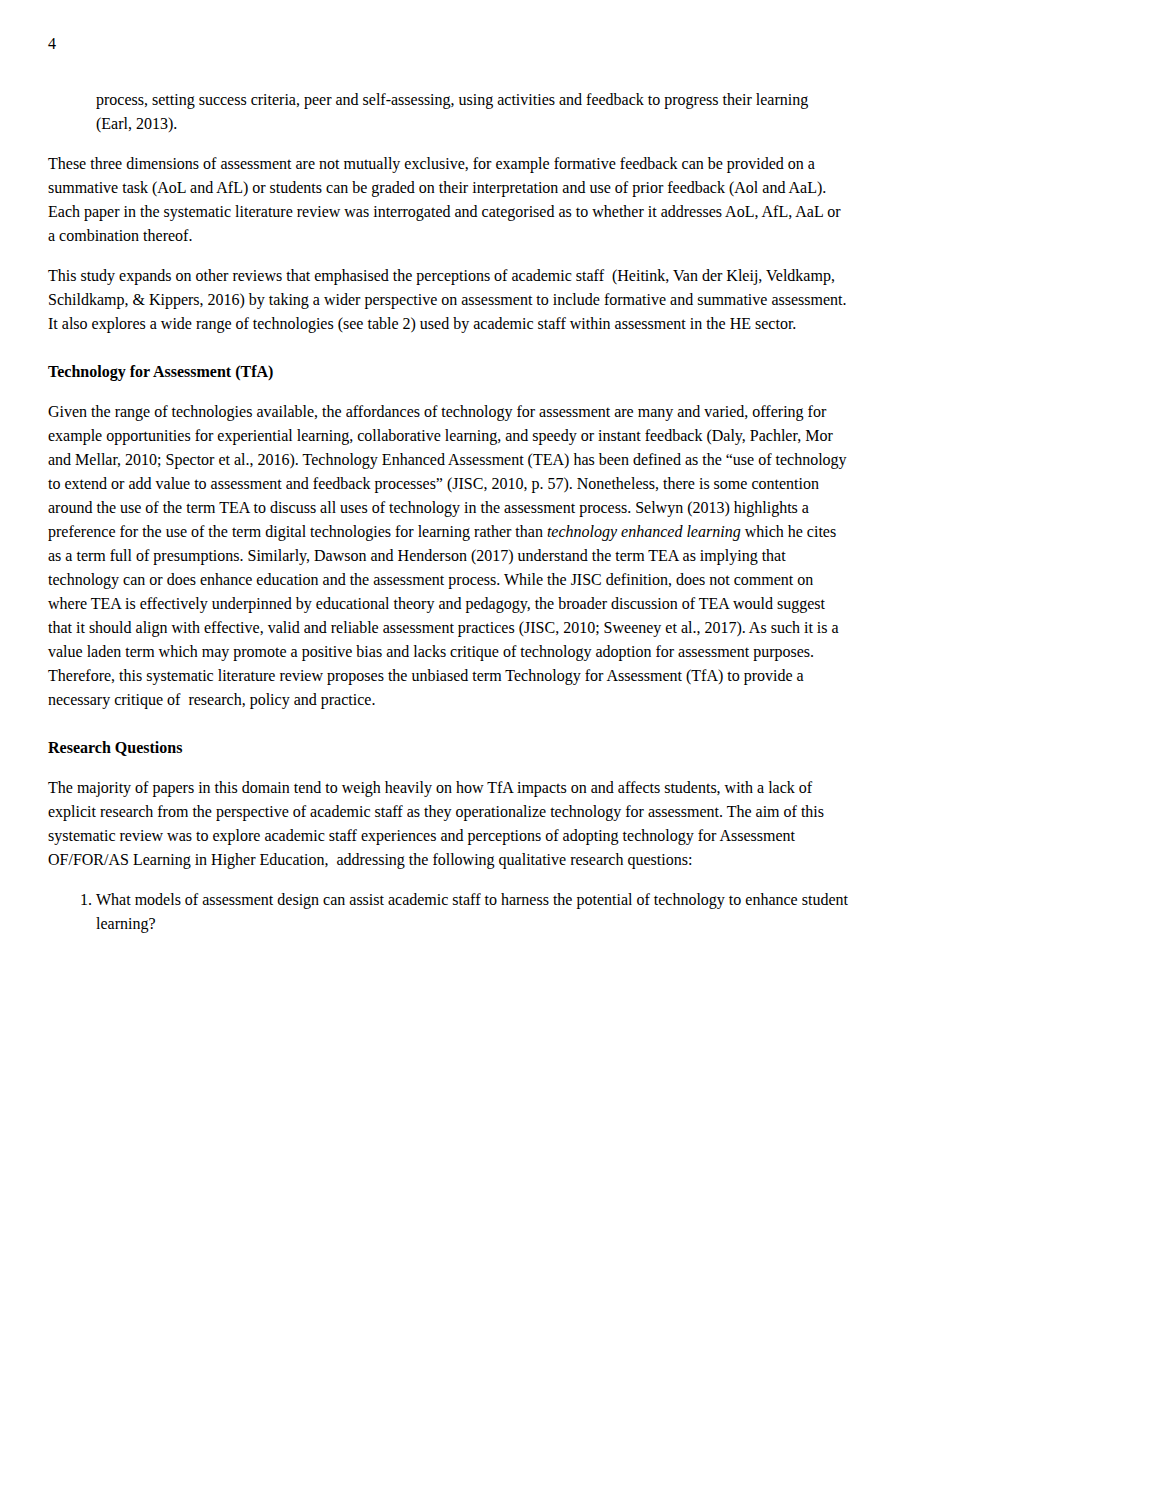4
process, setting success criteria, peer and self-assessing, using activities and feedback to progress their learning (Earl, 2013).
These three dimensions of assessment are not mutually exclusive, for example formative feedback can be provided on a summative task (AoL and AfL) or students can be graded on their interpretation and use of prior feedback (Aol and AaL). Each paper in the systematic literature review was interrogated and categorised as to whether it addresses AoL, AfL, AaL or a combination thereof.
This study expands on other reviews that emphasised the perceptions of academic staff (Heitink, Van der Kleij, Veldkamp, Schildkamp, & Kippers, 2016) by taking a wider perspective on assessment to include formative and summative assessment. It also explores a wide range of technologies (see table 2) used by academic staff within assessment in the HE sector.
Technology for Assessment (TfA)
Given the range of technologies available, the affordances of technology for assessment are many and varied, offering for example opportunities for experiential learning, collaborative learning, and speedy or instant feedback (Daly, Pachler, Mor and Mellar, 2010; Spector et al., 2016). Technology Enhanced Assessment (TEA) has been defined as the “use of technology to extend or add value to assessment and feedback processes” (JISC, 2010, p. 57). Nonetheless, there is some contention around the use of the term TEA to discuss all uses of technology in the assessment process. Selwyn (2013) highlights a preference for the use of the term digital technologies for learning rather than technology enhanced learning which he cites as a term full of presumptions. Similarly, Dawson and Henderson (2017) understand the term TEA as implying that technology can or does enhance education and the assessment process. While the JISC definition, does not comment on where TEA is effectively underpinned by educational theory and pedagogy, the broader discussion of TEA would suggest that it should align with effective, valid and reliable assessment practices (JISC, 2010; Sweeney et al., 2017). As such it is a value laden term which may promote a positive bias and lacks critique of technology adoption for assessment purposes. Therefore, this systematic literature review proposes the unbiased term Technology for Assessment (TfA) to provide a necessary critique of research, policy and practice.
Research Questions
The majority of papers in this domain tend to weigh heavily on how TfA impacts on and affects students, with a lack of explicit research from the perspective of academic staff as they operationalize technology for assessment. The aim of this systematic review was to explore academic staff experiences and perceptions of adopting technology for Assessment OF/FOR/AS Learning in Higher Education, addressing the following qualitative research questions:
What models of assessment design can assist academic staff to harness the potential of technology to enhance student learning?